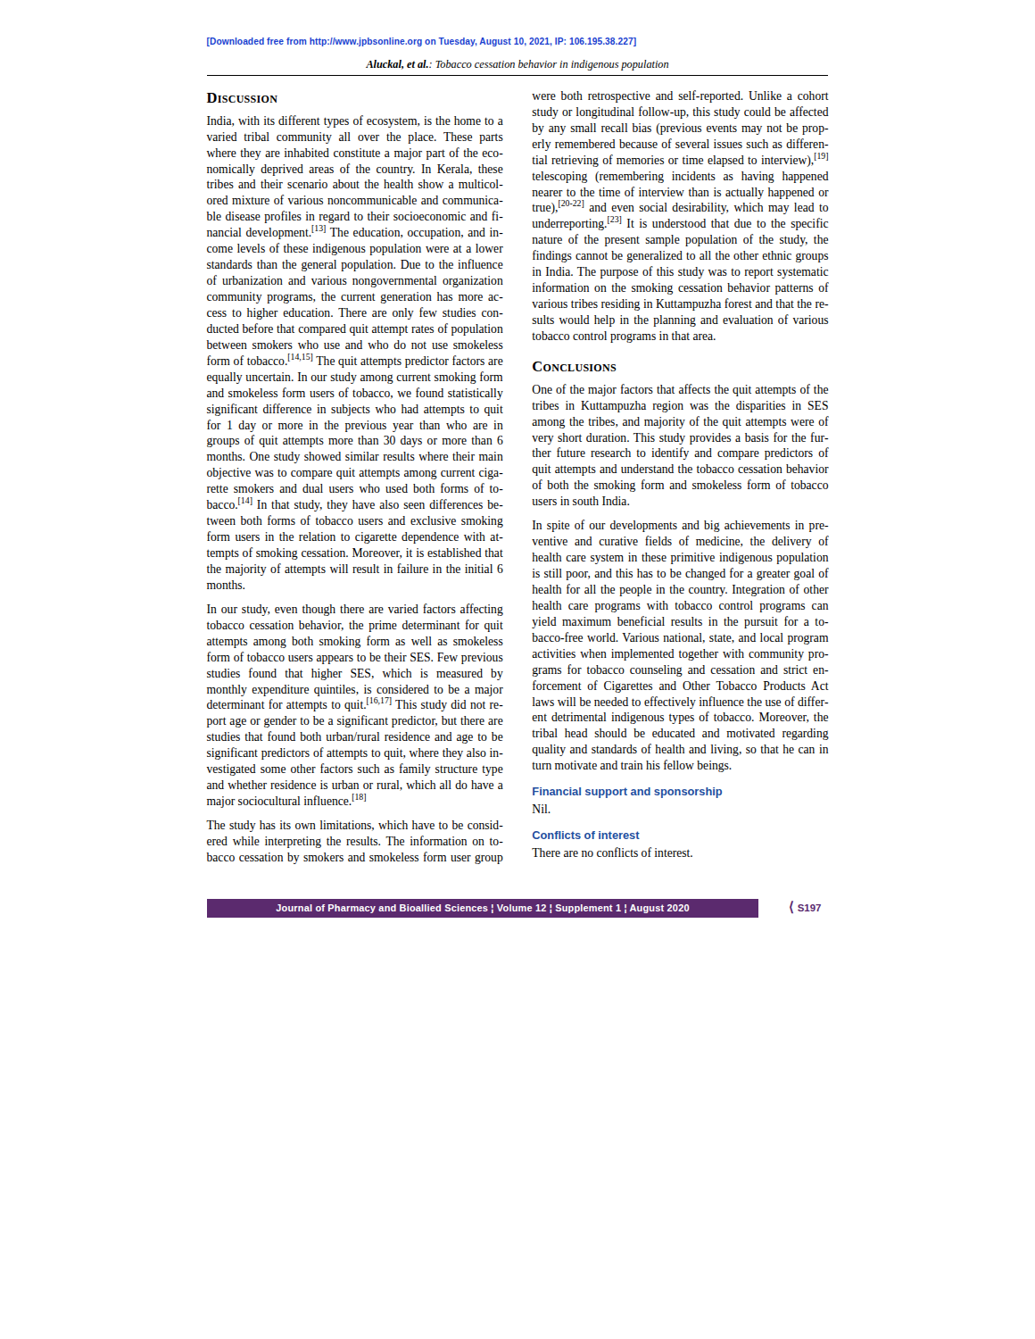[Downloaded free from http://www.jpbsonline.org on Tuesday, August 10, 2021, IP: 106.195.38.227]
Aluckal, et al.: Tobacco cessation behavior in indigenous population
Discussion
India, with its different types of ecosystem, is the home to a varied tribal community all over the place. These parts where they are inhabited constitute a major part of the economically deprived areas of the country. In Kerala, these tribes and their scenario about the health show a multicolored mixture of various noncommunicable and communicable disease profiles in regard to their socioeconomic and financial development.[13] The education, occupation, and income levels of these indigenous population were at a lower standards than the general population. Due to the influence of urbanization and various nongovernmental organization community programs, the current generation has more access to higher education. There are only few studies conducted before that compared quit attempt rates of population between smokers who use and who do not use smokeless form of tobacco.[14,15] The quit attempts predictor factors are equally uncertain. In our study among current smoking form and smokeless form users of tobacco, we found statistically significant difference in subjects who had attempts to quit for 1 day or more in the previous year than who are in groups of quit attempts more than 30 days or more than 6 months. One study showed similar results where their main objective was to compare quit attempts among current cigarette smokers and dual users who used both forms of tobacco.[14] In that study, they have also seen differences between both forms of tobacco users and exclusive smoking form users in the relation to cigarette dependence with attempts of smoking cessation. Moreover, it is established that the majority of attempts will result in failure in the initial 6 months.
In our study, even though there are varied factors affecting tobacco cessation behavior, the prime determinant for quit attempts among both smoking form as well as smokeless form of tobacco users appears to be their SES. Few previous studies found that higher SES, which is measured by monthly expenditure quintiles, is considered to be a major determinant for attempts to quit.[16,17] This study did not report age or gender to be a significant predictor, but there are studies that found both urban/rural residence and age to be significant predictors of attempts to quit, where they also investigated some other factors such as family structure type and whether residence is urban or rural, which all do have a major sociocultural influence.[18]
The study has its own limitations, which have to be considered while interpreting the results. The information on tobacco cessation by smokers and smokeless form user group were both retrospective and self-reported. Unlike a cohort study or longitudinal follow-up, this study could be affected by any small recall bias (previous events may not be properly remembered because of several issues such as differential retrieving of memories or time elapsed to interview),[19] telescoping (remembering incidents as having happened nearer to the time of interview than is actually happened or true),[20-22] and even social desirability, which may lead to underreporting.[23] It is understood that due to the specific nature of the present sample population of the study, the findings cannot be generalized to all the other ethnic groups in India. The purpose of this study was to report systematic information on the smoking cessation behavior patterns of various tribes residing in Kuttampuzha forest and that the results would help in the planning and evaluation of various tobacco control programs in that area.
Conclusions
One of the major factors that affects the quit attempts of the tribes in Kuttampuzha region was the disparities in SES among the tribes, and majority of the quit attempts were of very short duration. This study provides a basis for the further future research to identify and compare predictors of quit attempts and understand the tobacco cessation behavior of both the smoking form and smokeless form of tobacco users in south India.
In spite of our developments and big achievements in preventive and curative fields of medicine, the delivery of health care system in these primitive indigenous population is still poor, and this has to be changed for a greater goal of health for all the people in the country. Integration of other health care programs with tobacco control programs can yield maximum beneficial results in the pursuit for a tobacco-free world. Various national, state, and local program activities when implemented together with community programs for tobacco counseling and cessation and strict enforcement of Cigarettes and Other Tobacco Products Act laws will be needed to effectively influence the use of different detrimental indigenous types of tobacco. Moreover, the tribal head should be educated and motivated regarding quality and standards of health and living, so that he can in turn motivate and train his fellow beings.
Financial support and sponsorship
Nil.
Conflicts of interest
There are no conflicts of interest.
Journal of Pharmacy and Bioallied Sciences ¦ Volume 12 ¦ Supplement 1 ¦ August 2020⟨S197